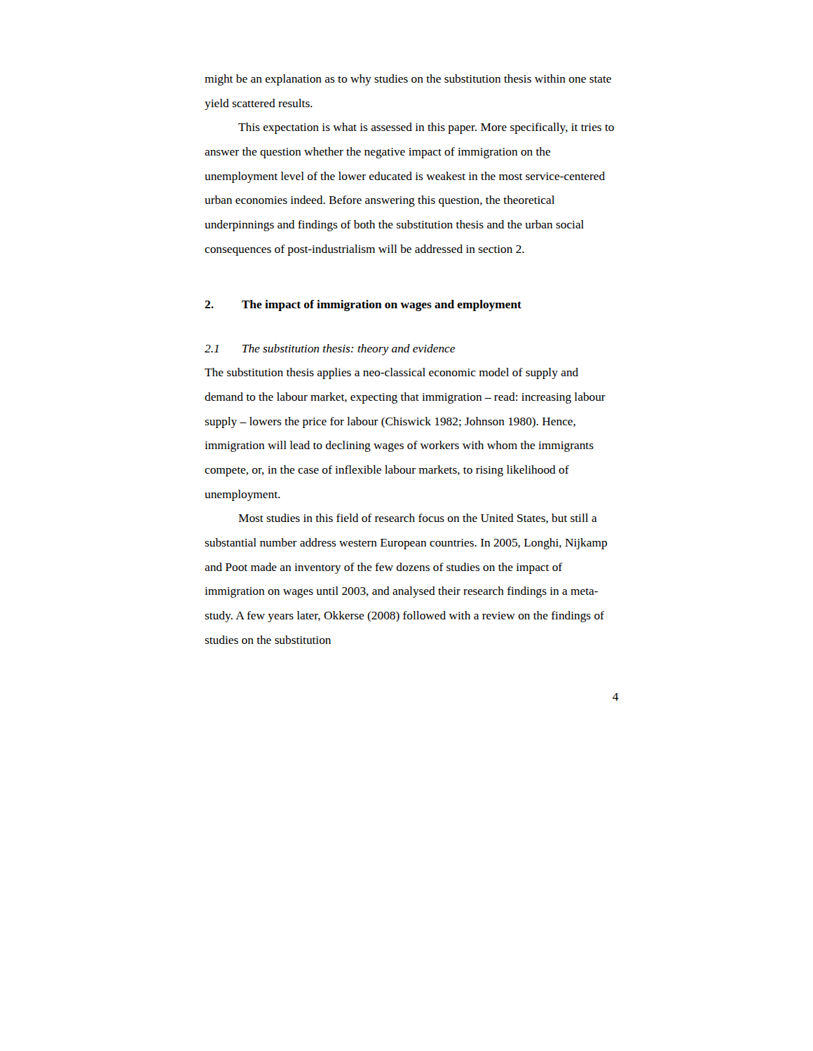might be an explanation as to why studies on the substitution thesis within one state yield scattered results.
This expectation is what is assessed in this paper. More specifically, it tries to answer the question whether the negative impact of immigration on the unemployment level of the lower educated is weakest in the most service-centered urban economies indeed. Before answering this question, the theoretical underpinnings and findings of both the substitution thesis and the urban social consequences of post-industrialism will be addressed in section 2.
2. The impact of immigration on wages and employment
2.1 The substitution thesis: theory and evidence
The substitution thesis applies a neo-classical economic model of supply and demand to the labour market, expecting that immigration – read: increasing labour supply – lowers the price for labour (Chiswick 1982; Johnson 1980). Hence, immigration will lead to declining wages of workers with whom the immigrants compete, or, in the case of inflexible labour markets, to rising likelihood of unemployment.
Most studies in this field of research focus on the United States, but still a substantial number address western European countries. In 2005, Longhi, Nijkamp and Poot made an inventory of the few dozens of studies on the impact of immigration on wages until 2003, and analysed their research findings in a meta-study. A few years later, Okkerse (2008) followed with a review on the findings of studies on the substitution
4